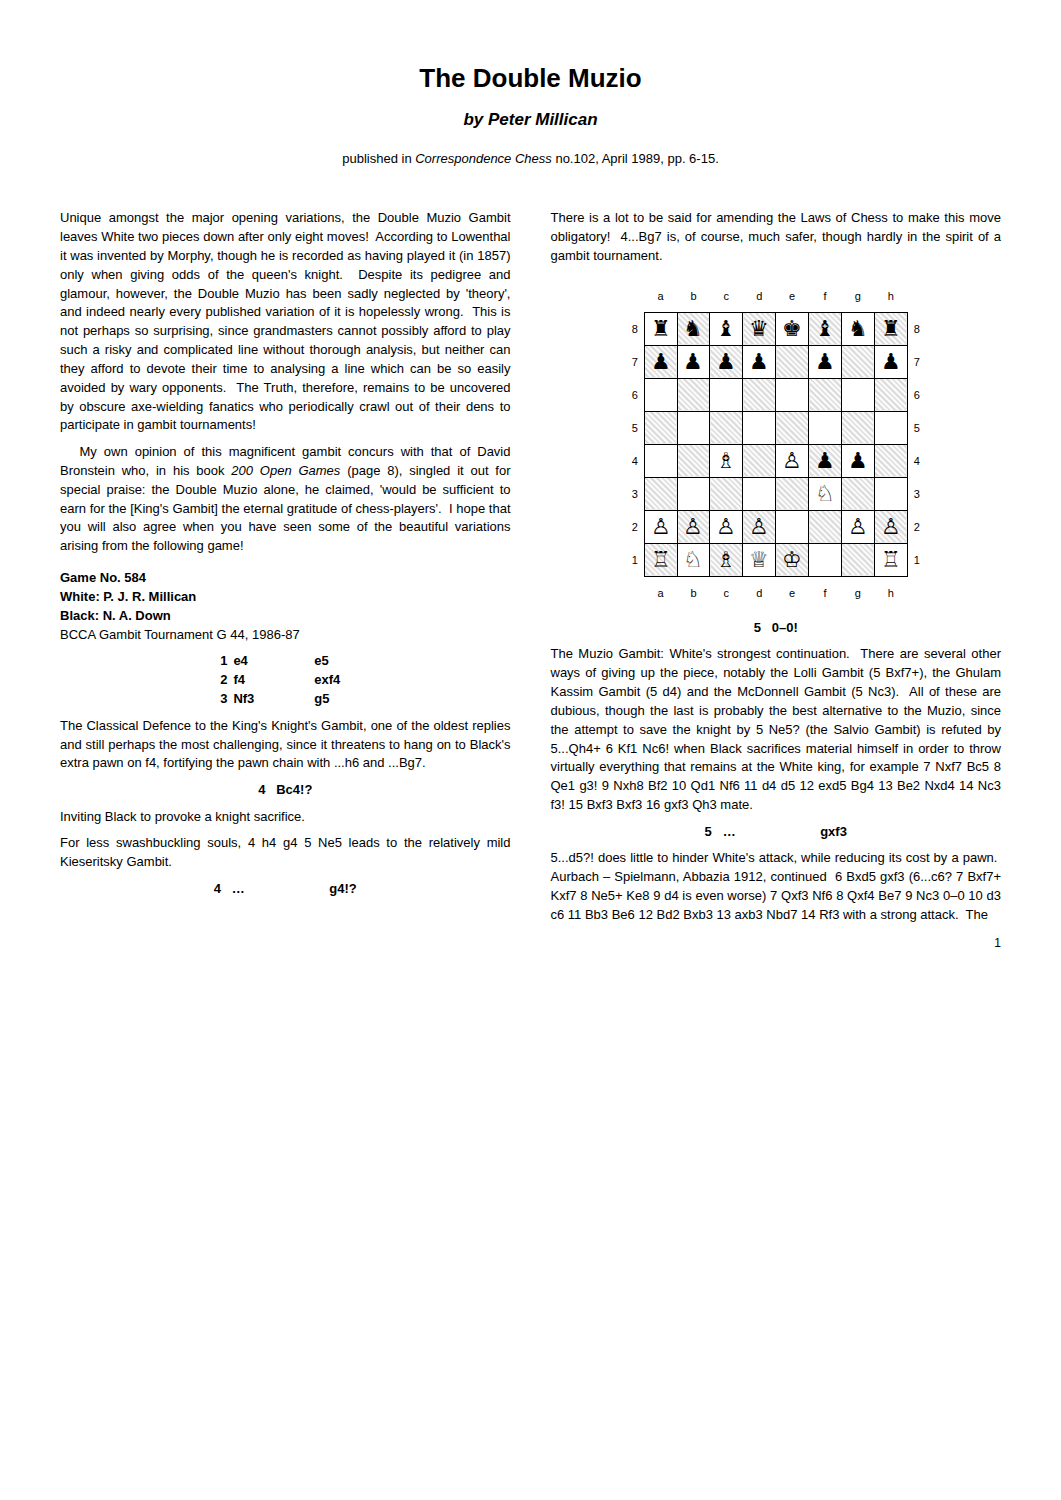The Double Muzio
by Peter Millican
published in Correspondence Chess no.102, April 1989, pp. 6-15.
Unique amongst the major opening variations, the Double Muzio Gambit leaves White two pieces down after only eight moves! According to Lowenthal it was invented by Morphy, though he is recorded as having played it (in 1857) only when giving odds of the queen's knight. Despite its pedigree and glamour, however, the Double Muzio has been sadly neglected by 'theory', and indeed nearly every published variation of it is hopelessly wrong. This is not perhaps so surprising, since grandmasters cannot possibly afford to play such a risky and complicated line without thorough analysis, but neither can they afford to devote their time to analysing a line which can be so easily avoided by wary opponents. The Truth, therefore, remains to be uncovered by obscure axe-wielding fanatics who periodically crawl out of their dens to participate in gambit tournaments!
My own opinion of this magnificent gambit concurs with that of David Bronstein who, in his book 200 Open Games (page 8), singled it out for special praise: the Double Muzio alone, he claimed, 'would be sufficient to earn for the [King's Gambit] the eternal gratitude of chess-players'. I hope that you will also agree when you have seen some of the beautiful variations arising from the following game!
Game No. 584
White: P. J. R. Millican
Black: N. A. Down
BCCA Gambit Tournament G 44, 1986-87
| 1 | e4 | e5 |
| 2 | f4 | exf4 |
| 3 | Nf3 | g5 |
The Classical Defence to the King's Knight's Gambit, one of the oldest replies and still perhaps the most challenging, since it threatens to hang on to Black's extra pawn on f4, fortifying the pawn chain with ...h6 and ...Bg7.
4 Bc4!?
Inviting Black to provoke a knight sacrifice.
For less swashbuckling souls, 4 h4 g4 5 Ne5 leads to the relatively mild Kieseritsky Gambit.
4 …g4!?
There is a lot to be said for amending the Laws of Chess to make this move obligatory! 4...Bg7 is, of course, much safer, though hardly in the spirit of a gambit tournament.
| | a | b | c | d | e | f | g | h | |
| 8 | ♜ | ♞ | ♝ | ♛ | ♚ | ♝ | ♞ | ♜ | 8 |
| 7 | ♟ | ♟ | ♟ | ♟ | | ♟ | | ♟ | 7 |
| 6 | | | | | | | | | 6 |
| 5 | | | | | | | | | 5 |
| 4 | | | ♗ | | ♙ | ♟ | ♟ | | 4 |
| 3 | | | | | | ♘ | | | 3 |
| 2 | ♙ | ♙ | ♙ | ♙ | | | ♙ | ♙ | 2 |
| 1 | ♖ | ♘ | ♗ | ♕ | ♔ | | | ♖ | 1 |
| | a | b | c | d | e | f | g | h | |
5 0–0!
The Muzio Gambit: White's strongest continuation. There are several other ways of giving up the piece, notably the Lolli Gambit (5 Bxf7+), the Ghulam Kassim Gambit (5 d4) and the McDonnell Gambit (5 Nc3). All of these are dubious, though the last is probably the best alternative to the Muzio, since the attempt to save the knight by 5 Ne5? (the Salvio Gambit) is refuted by 5...Qh4+ 6 Kf1 Nc6! when Black sacrifices material himself in order to throw virtually everything that remains at the White king, for example 7 Nxf7 Bc5 8 Qe1 g3! 9 Nxh8 Bf2 10 Qd1 Nf6 11 d4 d5 12 exd5 Bg4 13 Be2 Nxd4 14 Nc3 f3! 15 Bxf3 Bxf3 16 gxf3 Qh3 mate.
5 …gxf3
5...d5?! does little to hinder White's attack, while reducing its cost by a pawn. Aurbach – Spielmann, Abbazia 1912, continued 6 Bxd5 gxf3 (6...c6? 7 Bxf7+ Kxf7 8 Ne5+ Ke8 9 d4 is even worse) 7 Qxf3 Nf6 8 Qxf4 Be7 9 Nc3 0–0 10 d3 c6 11 Bb3 Be6 12 Bd2 Bxb3 13 axb3 Nbd7 14 Rf3 with a strong attack. The
1